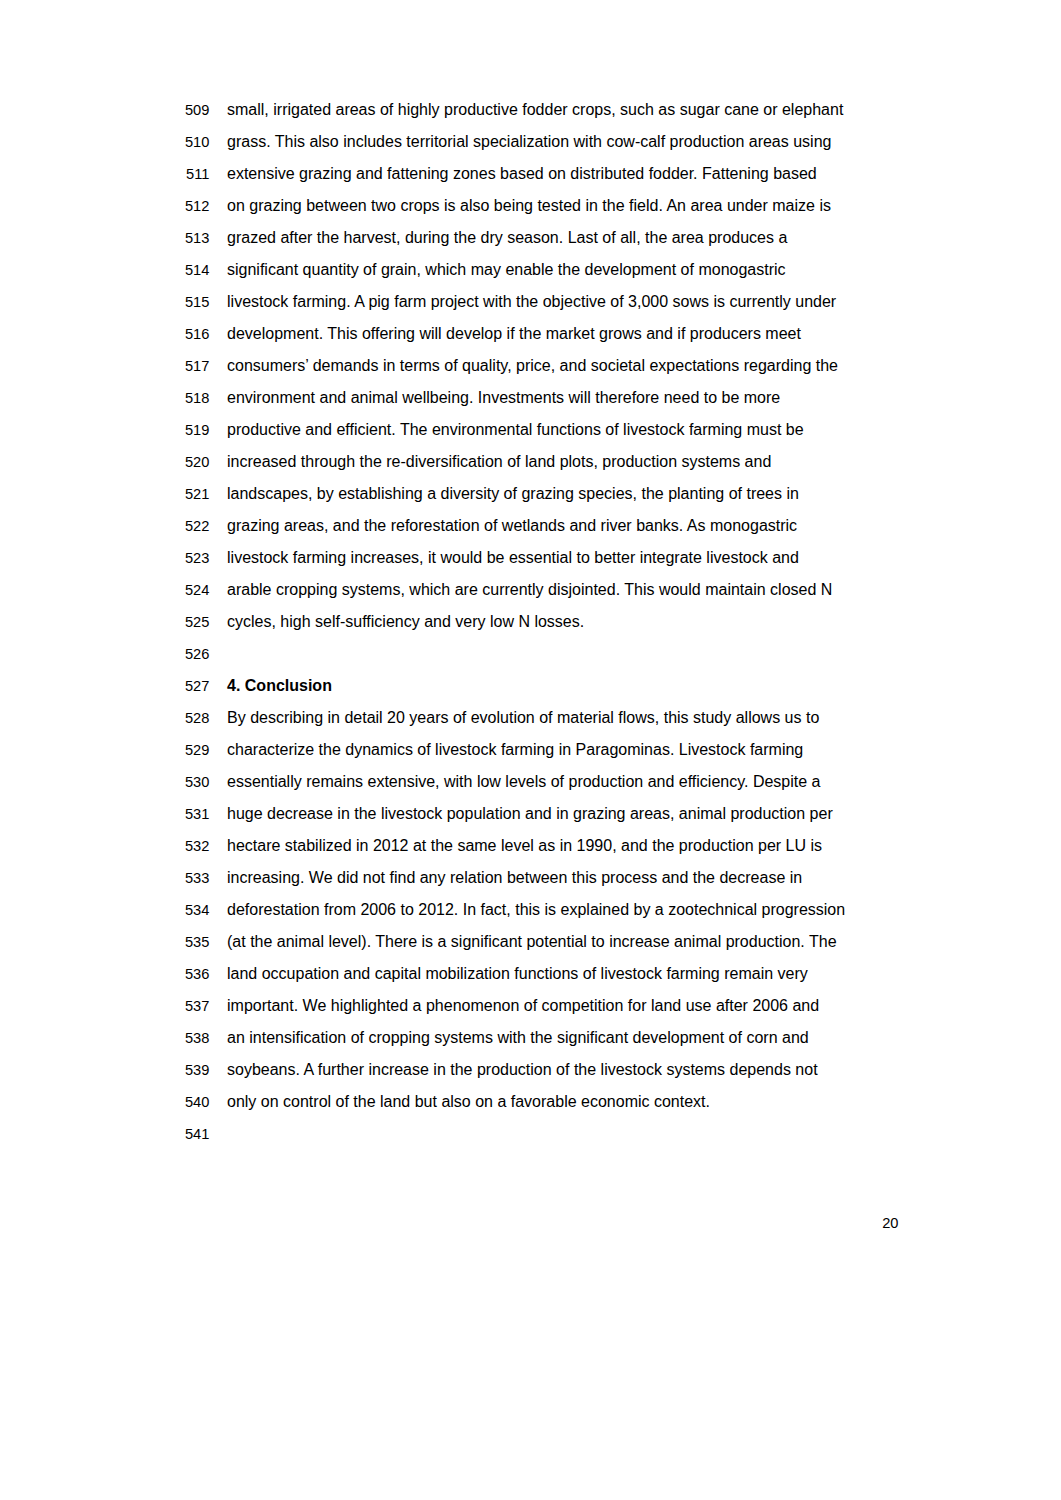509 small, irrigated areas of highly productive fodder crops, such as sugar cane or elephant
510 grass. This also includes territorial specialization with cow-calf production areas using
511 extensive grazing and fattening zones based on distributed fodder. Fattening based
512 on grazing between two crops is also being tested in the field. An area under maize is
513 grazed after the harvest, during the dry season. Last of all, the area produces a
514 significant quantity of grain, which may enable the development of monogastric
515 livestock farming. A pig farm project with the objective of 3,000 sows is currently under
516 development. This offering will develop if the market grows and if producers meet
517 consumers’ demands in terms of quality, price, and societal expectations regarding the
518 environment and animal wellbeing. Investments will therefore need to be more
519 productive and efficient. The environmental functions of livestock farming must be
520 increased through the re-diversification of land plots, production systems and
521 landscapes, by establishing a diversity of grazing species, the planting of trees in
522 grazing areas, and the reforestation of wetlands and river banks. As monogastric
523 livestock farming increases, it would be essential to better integrate livestock and
524 arable cropping systems, which are currently disjointed. This would maintain closed N
525 cycles, high self-sufficiency and very low N losses.
526
527
4. Conclusion
528 By describing in detail 20 years of evolution of material flows, this study allows us to
529 characterize the dynamics of livestock farming in Paragominas. Livestock farming
530 essentially remains extensive, with low levels of production and efficiency. Despite a
531 huge decrease in the livestock population and in grazing areas, animal production per
532 hectare stabilized in 2012 at the same level as in 1990, and the production per LU is
533 increasing. We did not find any relation between this process and the decrease in
534 deforestation from 2006 to 2012. In fact, this is explained by a zootechnical progression
535(at the animal level). There is a significant potential to increase animal production. The
536 land occupation and capital mobilization functions of livestock farming remain very
537 important. We highlighted a phenomenon of competition for land use after 2006 and
538 an intensification of cropping systems with the significant development of corn and
539 soybeans. A further increase in the production of the livestock systems depends not
540 only on control of the land but also on a favorable economic context.
541
20